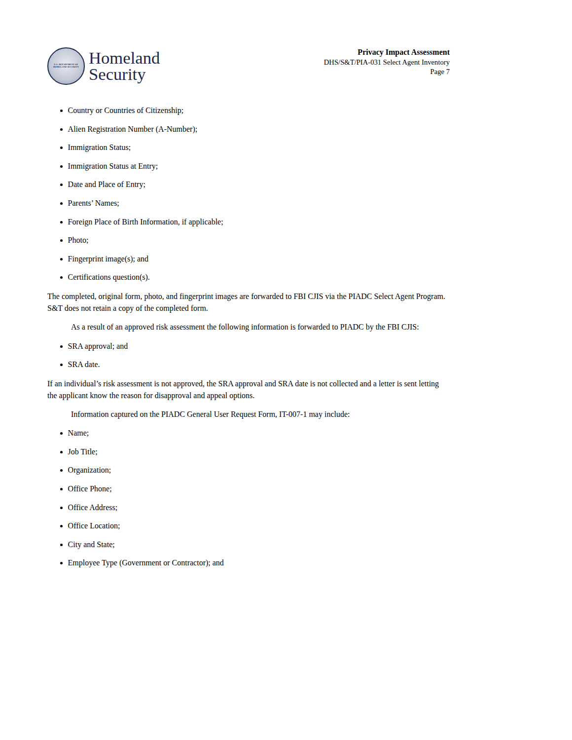Homeland Security
Privacy Impact Assessment
DHS/S&T/PIA-031 Select Agent Inventory
Page 7
Country or Countries of Citizenship;
Alien Registration Number (A-Number);
Immigration Status;
Immigration Status at Entry;
Date and Place of Entry;
Parents’ Names;
Foreign Place of Birth Information, if applicable;
Photo;
Fingerprint image(s); and
Certifications question(s).
The completed, original form, photo, and fingerprint images are forwarded to FBI CJIS via the PIADC Select Agent Program. S&T does not retain a copy of the completed form.
As a result of an approved risk assessment the following information is forwarded to PIADC by the FBI CJIS:
SRA approval; and
SRA date.
If an individual’s risk assessment is not approved, the SRA approval and SRA date is not collected and a letter is sent letting the applicant know the reason for disapproval and appeal options.
Information captured on the PIADC General User Request Form, IT-007-1 may include:
Name;
Job Title;
Organization;
Office Phone;
Office Address;
Office Location;
City and State;
Employee Type (Government or Contractor); and